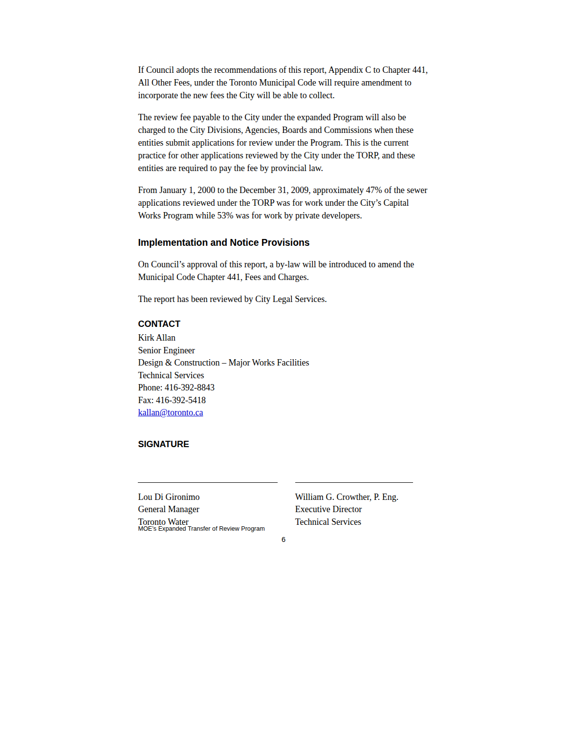If Council adopts the recommendations of this report, Appendix C to Chapter 441, All Other Fees, under the Toronto Municipal Code will require amendment to incorporate the new fees the City will be able to collect.
The review fee payable to the City under the expanded Program will also be charged to the City Divisions, Agencies, Boards and Commissions when these entities submit applications for review under the Program. This is the current practice for other applications reviewed by the City under the TORP, and these entities are required to pay the fee by provincial law.
From January 1, 2000 to the December 31, 2009, approximately 47% of the sewer applications reviewed under the TORP was for work under the City’s Capital Works Program while 53% was for work by private developers.
Implementation and Notice Provisions
On Council’s approval of this report, a by-law will be introduced to amend the Municipal Code Chapter 441, Fees and Charges.
The report has been reviewed by City Legal Services.
CONTACT
Kirk Allan
Senior Engineer
Design & Construction – Major Works Facilities
Technical Services
Phone: 416-392-8843
Fax: 416-392-5418
kallan@toronto.ca
SIGNATURE
| Lou Di Gironimo General Manager Toronto Water | | William G. Crowther, P. Eng. Executive Director Technical Services |
MOE’s Expanded Transfer of Review Program
6